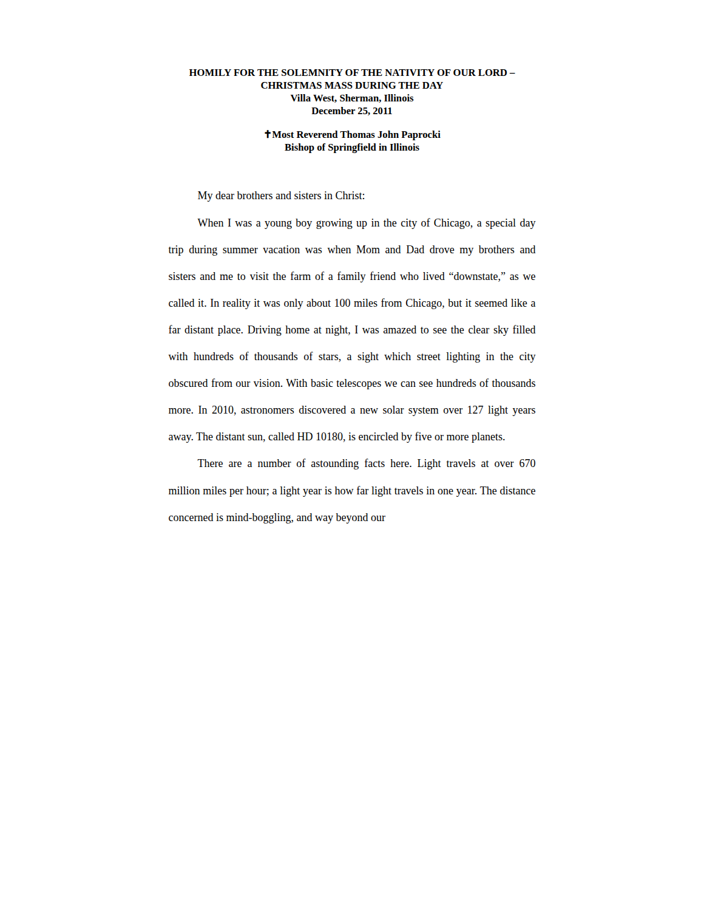HOMILY FOR THE SOLEMNITY OF THE NATIVITY OF OUR LORD – CHRISTMAS MASS DURING THE DAY Villa West, Sherman, Illinois December 25, 2011 ✝Most Reverend Thomas John Paprocki Bishop of Springfield in Illinois
My dear brothers and sisters in Christ:
When I was a young boy growing up in the city of Chicago, a special day trip during summer vacation was when Mom and Dad drove my brothers and sisters and me to visit the farm of a family friend who lived “downstate,” as we called it. In reality it was only about 100 miles from Chicago, but it seemed like a far distant place. Driving home at night, I was amazed to see the clear sky filled with hundreds of thousands of stars, a sight which street lighting in the city obscured from our vision. With basic telescopes we can see hundreds of thousands more. In 2010, astronomers discovered a new solar system over 127 light years away. The distant sun, called HD 10180, is encircled by five or more planets.
There are a number of astounding facts here. Light travels at over 670 million miles per hour; a light year is how far light travels in one year. The distance concerned is mind-boggling, and way beyond our